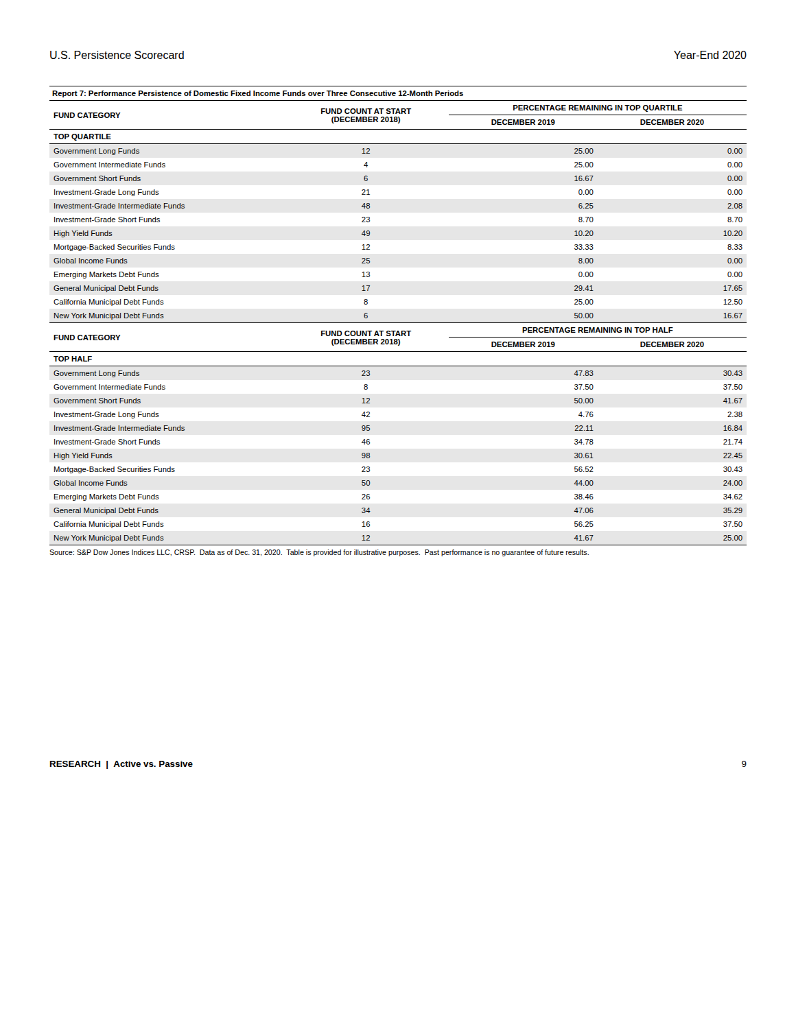U.S. Persistence Scorecard
Year-End 2020
Report 7: Performance Persistence of Domestic Fixed Income Funds over Three Consecutive 12-Month Periods
| FUND CATEGORY | FUND COUNT AT START (DECEMBER 2018) | PERCENTAGE REMAINING IN TOP QUARTILE |
| --- | --- | --- |
| DECEMBER 2019 | DECEMBER 2020 |
| TOP QUARTILE |
| Government Long Funds | 12 | 25.00 | 0.00 |
| Government Intermediate Funds | 4 | 25.00 | 0.00 |
| Government Short Funds | 6 | 16.67 | 0.00 |
| Investment-Grade Long Funds | 21 | 0.00 | 0.00 |
| Investment-Grade Intermediate Funds | 48 | 6.25 | 2.08 |
| Investment-Grade Short Funds | 23 | 8.70 | 8.70 |
| High Yield Funds | 49 | 10.20 | 10.20 |
| Mortgage-Backed Securities Funds | 12 | 33.33 | 8.33 |
| Global Income Funds | 25 | 8.00 | 0.00 |
| Emerging Markets Debt Funds | 13 | 0.00 | 0.00 |
| General Municipal Debt Funds | 17 | 29.41 | 17.65 |
| California Municipal Debt Funds | 8 | 25.00 | 12.50 |
| New York Municipal Debt Funds | 6 | 50.00 | 16.67 |
| FUND CATEGORY | FUND COUNT AT START (DECEMBER 2018) | PERCENTAGE REMAINING IN TOP HALF |
| DECEMBER 2019 | DECEMBER 2020 |
| TOP HALF |
| Government Long Funds | 23 | 47.83 | 30.43 |
| Government Intermediate Funds | 8 | 37.50 | 37.50 |
| Government Short Funds | 12 | 50.00 | 41.67 |
| Investment-Grade Long Funds | 42 | 4.76 | 2.38 |
| Investment-Grade Intermediate Funds | 95 | 22.11 | 16.84 |
| Investment-Grade Short Funds | 46 | 34.78 | 21.74 |
| High Yield Funds | 98 | 30.61 | 22.45 |
| Mortgage-Backed Securities Funds | 23 | 56.52 | 30.43 |
| Global Income Funds | 50 | 44.00 | 24.00 |
| Emerging Markets Debt Funds | 26 | 38.46 | 34.62 |
| General Municipal Debt Funds | 34 | 47.06 | 35.29 |
| California Municipal Debt Funds | 16 | 56.25 | 37.50 |
| New York Municipal Debt Funds | 12 | 41.67 | 25.00 |
Source: S&P Dow Jones Indices LLC, CRSP. Data as of Dec. 31, 2020. Table is provided for illustrative purposes. Past performance is no guarantee of future results.
RESEARCH | Active vs. Passive
9